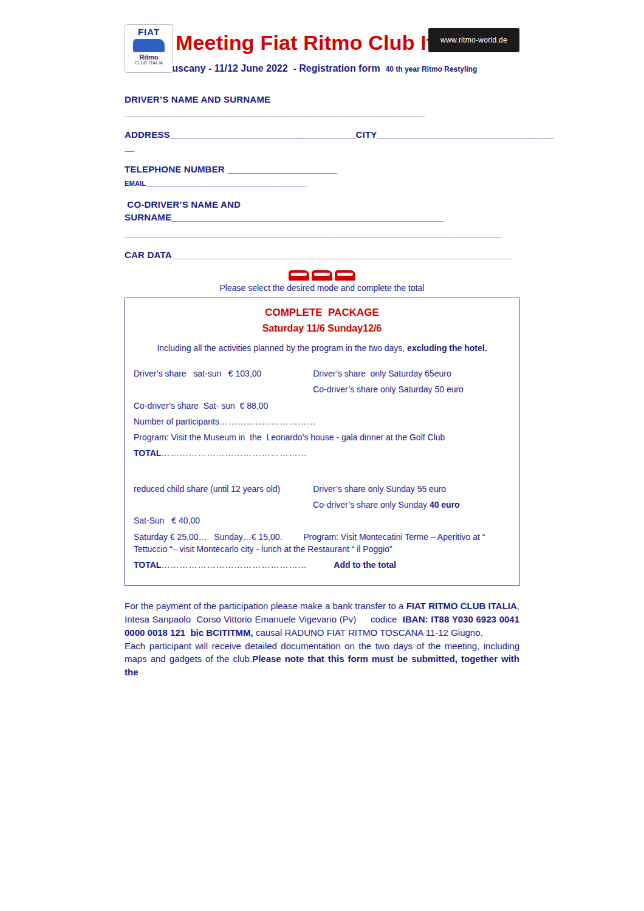FIAT Ritmo CLUB ITALIA
www.ritmo-world.de
Meeting Fiat Ritmo Club Italia
Tuscany - 11/12 June 2022 - Registration form 40 th year Ritmo Restyling
DRIVER’S NAME AND SURNAME
_______________________________________________________________
ADDRESS_______________________________________CITY_____________________________________
__
TELEPHONE NUMBER _______________________
EMAIL_______________________________________________
CO-DRIVER’S NAME AND
SURNAME_________________________________________________________
_______________________________________________________________________________
CAR DATA _______________________________________________________________________
Please select the desired mode and complete the total
COMPLETE PACKAGE
Saturday 11/6 Sunday12/6
Including all the activities planned by the program in the two days, excluding the hotel.
Driver’s share sat-sun € 103,00
Driver’s share only Saturday 65euro
Co-driver’s share only Saturday 50 euro
Co-driver’s share Sat- sun € 88,00
Number of participants…………..………………
Program: Visit the Museum in the Leonardo’s house - gala dinner at the Golf Club
TOTAL…………………………………………
reduced child share (until 12 years old)
Driver’s share only Sunday 55 euro
Co-driver’s share only Sunday 40 euro
Sat-Sun € 40,00
Saturday € 25,00… Sunday…€ 15,00. Program: Visit Montecatini Terme – Aperitivo at “ Tettuccio “– visit Montecarlo city - lunch at the Restaurant “ il Poggio”
TOTAL………………………………………… Add to the total
For the payment of the participation please make a bank transfer to a FIAT RITMO CLUB ITALIA, Intesa Sanpaolo Corso Vittorio Emanuele Vigevano (Pv) codice IBAN: IT88 Y030 6923 0041 0000 0018 121 bic BCITITMM, causal RADUNO FIAT RITMO TOSCANA 11-12 Giugno.
Each participant will receive detailed documentation on the two days of the meeting, including maps and gadgets of the club.Please note that this form must be submitted, together with the